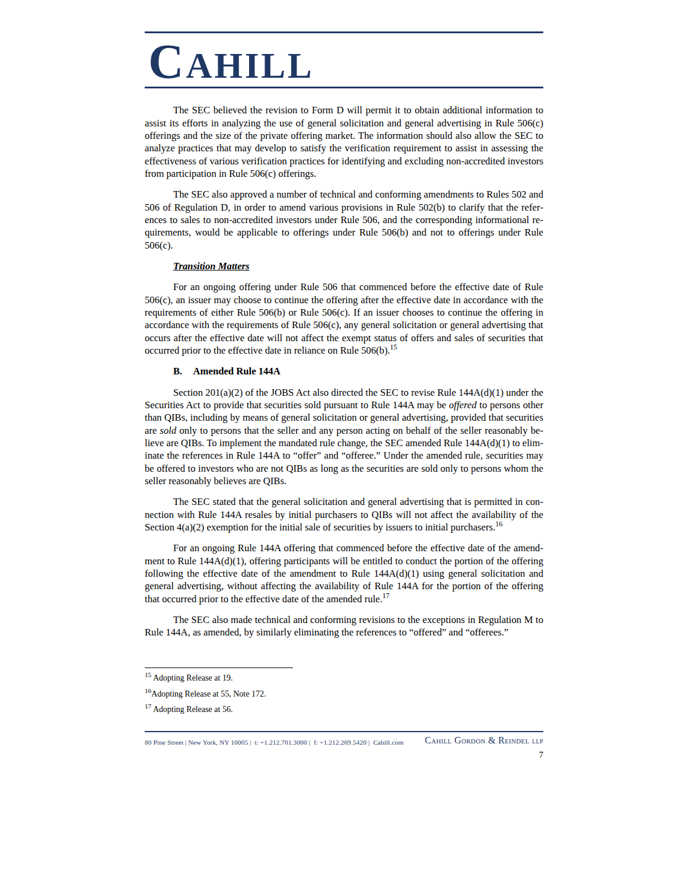CAHILL
The SEC believed the revision to Form D will permit it to obtain additional information to assist its efforts in analyzing the use of general solicitation and general advertising in Rule 506(c) offerings and the size of the private offering market. The information should also allow the SEC to analyze practices that may develop to satisfy the verification requirement to assist in assessing the effectiveness of various verification practices for identifying and excluding non-accredited investors from participation in Rule 506(c) offerings.
The SEC also approved a number of technical and conforming amendments to Rules 502 and 506 of Regulation D, in order to amend various provisions in Rule 502(b) to clarify that the references to sales to non-accredited investors under Rule 506, and the corresponding informational requirements, would be applicable to offerings under Rule 506(b) and not to offerings under Rule 506(c).
Transition Matters
For an ongoing offering under Rule 506 that commenced before the effective date of Rule 506(c), an issuer may choose to continue the offering after the effective date in accordance with the requirements of either Rule 506(b) or Rule 506(c). If an issuer chooses to continue the offering in accordance with the requirements of Rule 506(c), any general solicitation or general advertising that occurs after the effective date will not affect the exempt status of offers and sales of securities that occurred prior to the effective date in reliance on Rule 506(b).15
B. Amended Rule 144A
Section 201(a)(2) of the JOBS Act also directed the SEC to revise Rule 144A(d)(1) under the Securities Act to provide that securities sold pursuant to Rule 144A may be offered to persons other than QIBs, including by means of general solicitation or general advertising, provided that securities are sold only to persons that the seller and any person acting on behalf of the seller reasonably believe are QIBs. To implement the mandated rule change, the SEC amended Rule 144A(d)(1) to eliminate the references in Rule 144A to “offer” and “offeree.” Under the amended rule, securities may be offered to investors who are not QIBs as long as the securities are sold only to persons whom the seller reasonably believes are QIBs.
The SEC stated that the general solicitation and general advertising that is permitted in connection with Rule 144A resales by initial purchasers to QIBs will not affect the availability of the Section 4(a)(2) exemption for the initial sale of securities by issuers to initial purchasers.16
For an ongoing Rule 144A offering that commenced before the effective date of the amendment to Rule 144A(d)(1), offering participants will be entitled to conduct the portion of the offering following the effective date of the amendment to Rule 144A(d)(1) using general solicitation and general advertising, without affecting the availability of Rule 144A for the portion of the offering that occurred prior to the effective date of the amended rule.17
The SEC also made technical and conforming revisions to the exceptions in Regulation M to Rule 144A, as amended, by similarly eliminating the references to “offered” and “offerees.”
15 Adopting Release at 19.
16Adopting Release at 55, Note 172.
17 Adopting Release at 56.
80 Pine Street | New York, NY 10005 | t: +1.212.701.3000 | f: +1.212.269.5420 | Cahill.com
Cahill Gordon & Reindel LLP
7